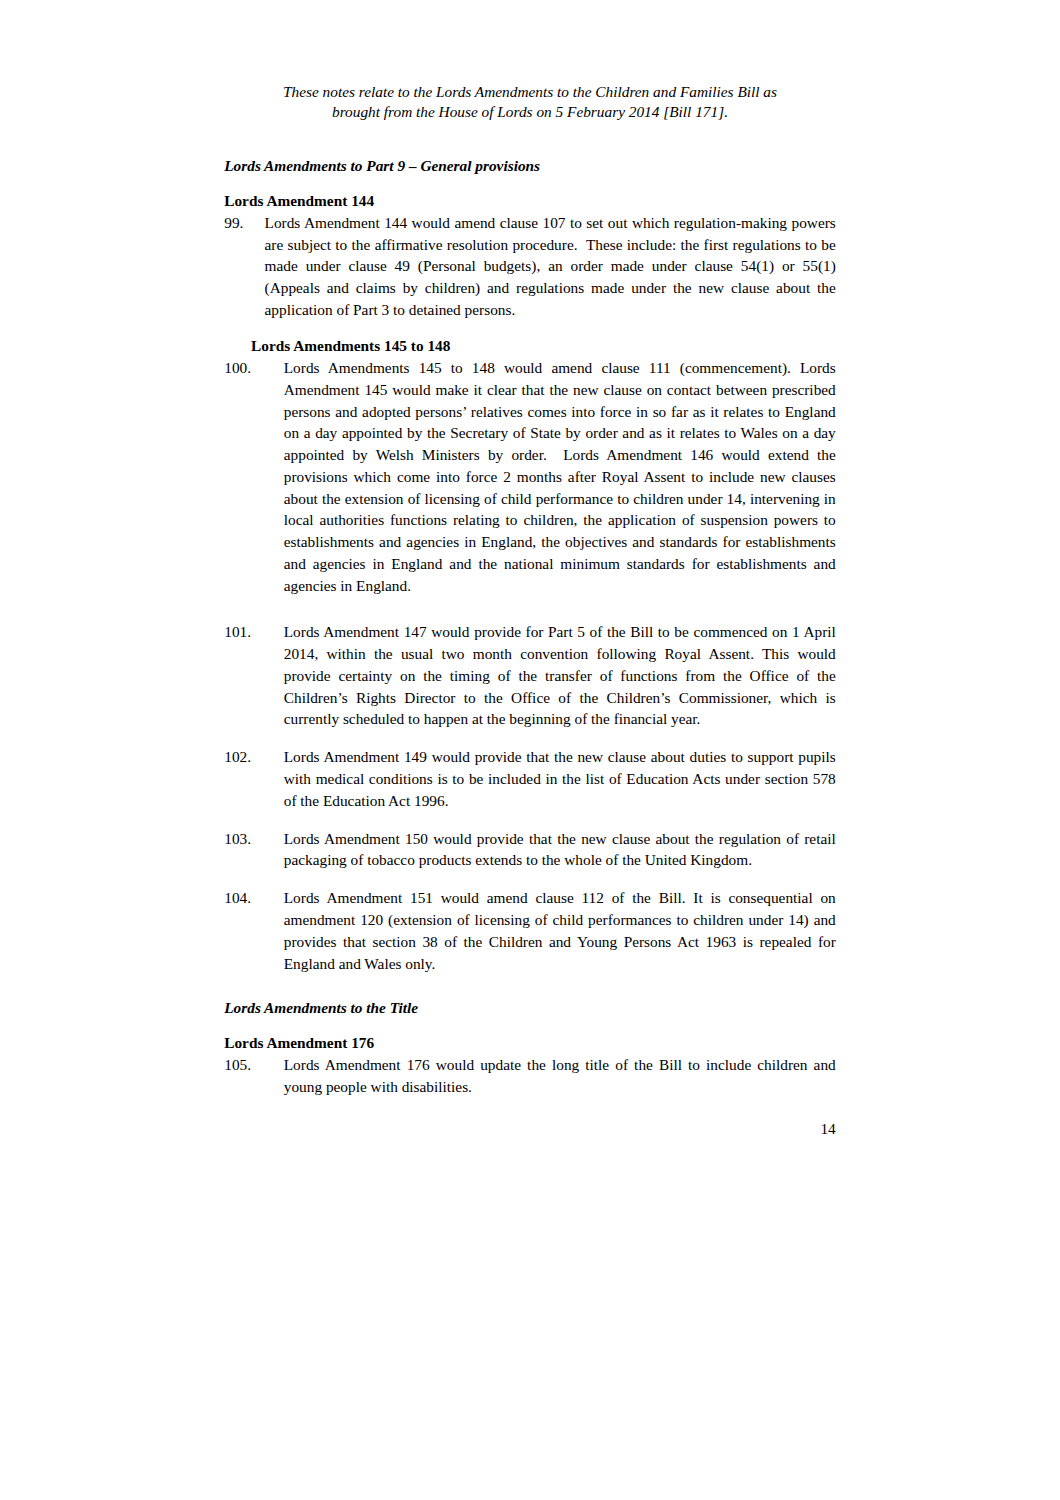These notes relate to the Lords Amendments to the Children and Families Bill as
brought from the House of Lords on 5 February 2014 [Bill 171].
Lords Amendments to Part 9 – General provisions
Lords Amendment 144
99. Lords Amendment 144 would amend clause 107 to set out which regulation-making powers are subject to the affirmative resolution procedure. These include: the first regulations to be made under clause 49 (Personal budgets), an order made under clause 54(1) or 55(1) (Appeals and claims by children) and regulations made under the new clause about the application of Part 3 to detained persons.
Lords Amendments 145 to 148
100. Lords Amendments 145 to 148 would amend clause 111 (commencement). Lords Amendment 145 would make it clear that the new clause on contact between prescribed persons and adopted persons’ relatives comes into force in so far as it relates to England on a day appointed by the Secretary of State by order and as it relates to Wales on a day appointed by Welsh Ministers by order. Lords Amendment 146 would extend the provisions which come into force 2 months after Royal Assent to include new clauses about the extension of licensing of child performance to children under 14, intervening in local authorities functions relating to children, the application of suspension powers to establishments and agencies in England, the objectives and standards for establishments and agencies in England and the national minimum standards for establishments and agencies in England.
101. Lords Amendment 147 would provide for Part 5 of the Bill to be commenced on 1 April 2014, within the usual two month convention following Royal Assent. This would provide certainty on the timing of the transfer of functions from the Office of the Children’s Rights Director to the Office of the Children’s Commissioner, which is currently scheduled to happen at the beginning of the financial year.
102. Lords Amendment 149 would provide that the new clause about duties to support pupils with medical conditions is to be included in the list of Education Acts under section 578 of the Education Act 1996.
103. Lords Amendment 150 would provide that the new clause about the regulation of retail packaging of tobacco products extends to the whole of the United Kingdom.
104. Lords Amendment 151 would amend clause 112 of the Bill. It is consequential on amendment 120 (extension of licensing of child performances to children under 14) and provides that section 38 of the Children and Young Persons Act 1963 is repealed for England and Wales only.
Lords Amendments to the Title
Lords Amendment 176
105. Lords Amendment 176 would update the long title of the Bill to include children and young people with disabilities.
14